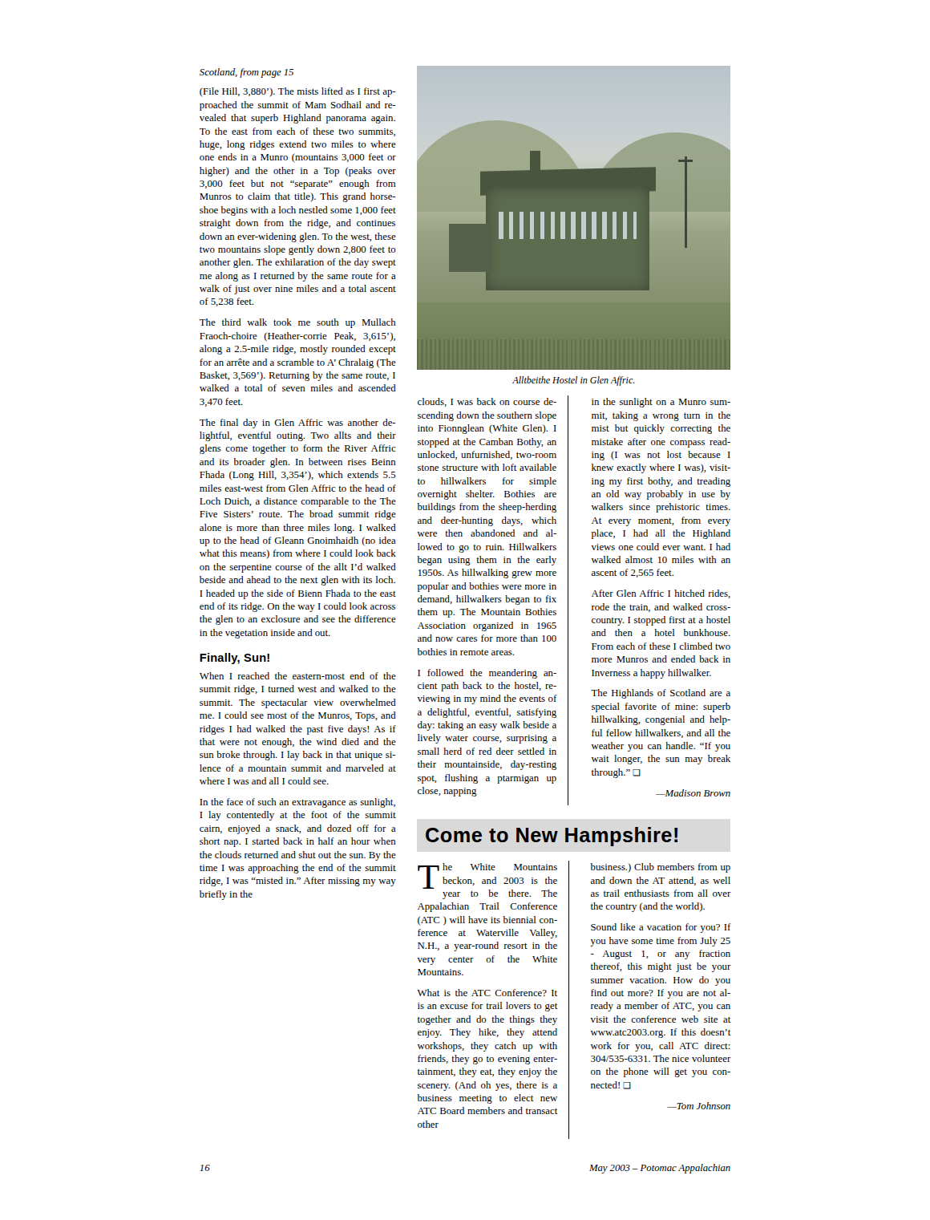Scotland, from page 15
(File Hill, 3,880’). The mists lifted as I first approached the summit of Mam Sodhail and revealed that superb Highland panorama again. To the east from each of these two summits, huge, long ridges extend two miles to where one ends in a Munro (mountains 3,000 feet or higher) and the other in a Top (peaks over 3,000 feet but not “separate” enough from Munros to claim that title). This grand horseshoe begins with a loch nestled some 1,000 feet straight down from the ridge, and continues down an ever-widening glen. To the west, these two mountains slope gently down 2,800 feet to another glen. The exhilaration of the day swept me along as I returned by the same route for a walk of just over nine miles and a total ascent of 5,238 feet.
The third walk took me south up Mullach Fraoch-choire (Heather-corrie Peak, 3,615’), along a 2.5-mile ridge, mostly rounded except for an arrête and a scramble to A’ Chralaig (The Basket, 3,569’). Returning by the same route, I walked a total of seven miles and ascended 3,470 feet.
The final day in Glen Affric was another delightful, eventful outing. Two allts and their glens come together to form the River Affric and its broader glen. In between rises Beinn Fhada (Long Hill, 3,354’), which extends 5.5 miles east-west from Glen Affric to the head of Loch Duich, a distance comparable to the The Five Sisters’ route. The broad summit ridge alone is more than three miles long. I walked up to the head of Gleann Gnoimhaidh (no idea what this means) from where I could look back on the serpentine course of the allt I’d walked beside and ahead to the next glen with its loch. I headed up the side of Bienn Fhada to the east end of its ridge. On the way I could look across the glen to an exclosure and see the difference in the vegetation inside and out.
Finally, Sun!
When I reached the eastern-most end of the summit ridge, I turned west and walked to the summit. The spectacular view overwhelmed me. I could see most of the Munros, Tops, and ridges I had walked the past five days! As if that were not enough, the wind died and the sun broke through. I lay back in that unique silence of a mountain summit and marveled at where I was and all I could see.
In the face of such an extravagance as sunlight, I lay contentedly at the foot of the summit cairn, enjoyed a snack, and dozed off for a short nap. I started back in half an hour when the clouds returned and shut out the sun. By the time I was approaching the end of the summit ridge, I was “misted in.” After missing my way briefly in the
Alltbeithe Hostel in Glen Affric.
clouds, I was back on course descending down the southern slope into Fionnglean (White Glen). I stopped at the Camban Bothy, an unlocked, unfurnished, two-room stone structure with loft available to hillwalkers for simple overnight shelter. Bothies are buildings from the sheep-herding and deer-hunting days, which were then abandoned and allowed to go to ruin. Hillwalkers began using them in the early 1950s. As hillwalking grew more popular and bothies were more in demand, hillwalkers began to fix them up. The Mountain Bothies Association organized in 1965 and now cares for more than 100 bothies in remote areas.
I followed the meandering ancient path back to the hostel, reviewing in my mind the events of a delightful, eventful, satisfying day: taking an easy walk beside a lively water course, surprising a small herd of red deer settled in their mountainside, day-resting spot, flushing a ptarmigan up close, napping
in the sunlight on a Munro summit, taking a wrong turn in the mist but quickly correcting the mistake after one compass reading (I was not lost because I knew exactly where I was), visiting my first bothy, and treading an old way probably in use by walkers since prehistoric times. At every moment, from every place, I had all the Highland views one could ever want. I had walked almost 10 miles with an ascent of 2,565 feet.
After Glen Affric I hitched rides, rode the train, and walked cross-country. I stopped first at a hostel and then a hotel bunkhouse. From each of these I climbed two more Munros and ended back in Inverness a happy hillwalker.
The Highlands of Scotland are a special favorite of mine: superb hillwalking, congenial and helpful fellow hillwalkers, and all the weather you can handle. “If you wait longer, the sun may break through.” ❑
—Madison Brown
Come to New Hampshire!
The White Mountains beckon, and 2003 is the year to be there. The Appalachian Trail Conference (ATC ) will have its biennial conference at Waterville Valley, N.H., a year-round resort in the very center of the White Mountains.
What is the ATC Conference? It is an excuse for trail lovers to get together and do the things they enjoy. They hike, they attend workshops, they catch up with friends, they go to evening entertainment, they eat, they enjoy the scenery. (And oh yes, there is a business meeting to elect new ATC Board members and transact other
business.) Club members from up and down the AT attend, as well as trail enthusiasts from all over the country (and the world).
Sound like a vacation for you? If you have some time from July 25 - August 1, or any fraction thereof, this might just be your summer vacation. How do you find out more? If you are not already a member of ATC, you can visit the conference web site at www.atc2003.org. If this doesn’t work for you, call ATC direct: 304/535-6331. The nice volunteer on the phone will get you connected! ❑
—Tom Johnson
16
May 2003 – Potomac Appalachian